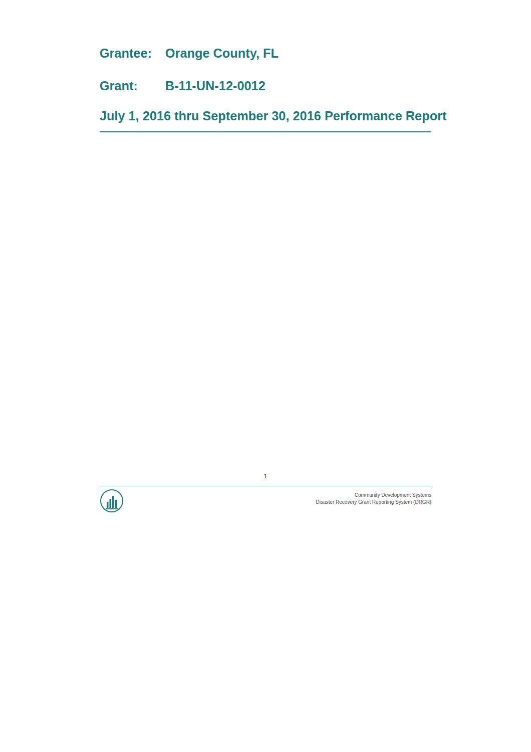| Grantee: | Orange County, FL |
| Grant: | B-11-UN-12-0012 |
July 1, 2016 thru September 30, 2016 Performance Report
1
Community Development Systems
Disaster Recovery Grant Reporting System (DRGR)